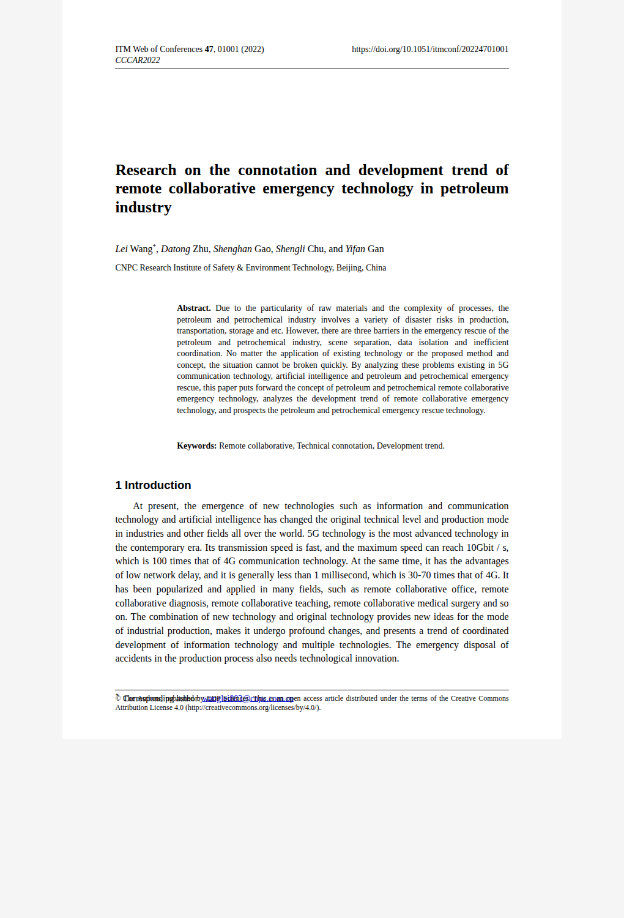ITM Web of Conferences 47, 01001 (2022)
https://doi.org/10.1051/itmconf/20224701001
CCCAR2022
Research on the connotation and development trend of remote collaborative emergency technology in petroleum industry
Lei Wang*, Datong Zhu, Shenghan Gao, Shengli Chu, and Yifan Gan
CNPC Research Institute of Safety & Environment Technology, Beijing, China
Abstract. Due to the particularity of raw materials and the complexity of processes, the petroleum and petrochemical industry involves a variety of disaster risks in production, transportation, storage and etc. However, there are three barriers in the emergency rescue of the petroleum and petrochemical industry, scene separation, data isolation and inefficient coordination. No matter the application of existing technology or the proposed method and concept, the situation cannot be broken quickly. By analyzing these problems existing in 5G communication technology, artificial intelligence and petroleum and petrochemical emergency rescue, this paper puts forward the concept of petroleum and petrochemical remote collaborative emergency technology, analyzes the development trend of remote collaborative emergency technology, and prospects the petroleum and petrochemical emergency rescue technology.
Keywords: Remote collaborative, Technical connotation, Development trend.
1 Introduction
At present, the emergence of new technologies such as information and communication technology and artificial intelligence has changed the original technical level and production mode in industries and other fields all over the world. 5G technology is the most advanced technology in the contemporary era. Its transmission speed is fast, and the maximum speed can reach 10Gbit / s, which is 100 times that of 4G communication technology. At the same time, it has the advantages of low network delay, and it is generally less than 1 millisecond, which is 30-70 times that of 4G. It has been popularized and applied in many fields, such as remote collaborative office, remote collaborative diagnosis, remote collaborative teaching, remote collaborative medical surgery and so on. The combination of new technology and original technology provides new ideas for the mode of industrial production, makes it undergo profound changes, and presents a trend of coordinated development of information technology and multiple technologies. The emergency disposal of accidents in the production process also needs technological innovation.
* Corresponding author: wanglei883@cnpc.com.cn
© The Authors, published by EDP Sciences. This is an open access article distributed under the terms of the Creative Commons Attribution License 4.0 (http://creativecommons.org/licenses/by/4.0/).